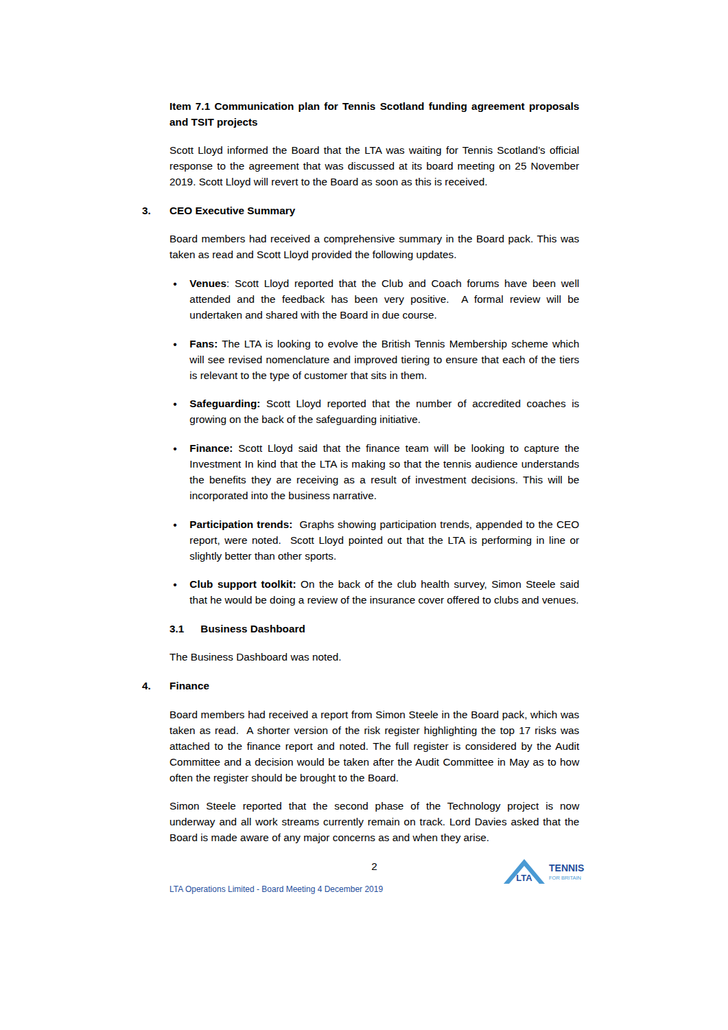Item 7.1 Communication plan for Tennis Scotland funding agreement proposals and TSIT projects
Scott Lloyd informed the Board that the LTA was waiting for Tennis Scotland’s official response to the agreement that was discussed at its board meeting on 25 November 2019. Scott Lloyd will revert to the Board as soon as this is received.
3. CEO Executive Summary
Board members had received a comprehensive summary in the Board pack. This was taken as read and Scott Lloyd provided the following updates.
Venues: Scott Lloyd reported that the Club and Coach forums have been well attended and the feedback has been very positive. A formal review will be undertaken and shared with the Board in due course.
Fans: The LTA is looking to evolve the British Tennis Membership scheme which will see revised nomenclature and improved tiering to ensure that each of the tiers is relevant to the type of customer that sits in them.
Safeguarding: Scott Lloyd reported that the number of accredited coaches is growing on the back of the safeguarding initiative.
Finance: Scott Lloyd said that the finance team will be looking to capture the Investment In kind that the LTA is making so that the tennis audience understands the benefits they are receiving as a result of investment decisions. This will be incorporated into the business narrative.
Participation trends: Graphs showing participation trends, appended to the CEO report, were noted. Scott Lloyd pointed out that the LTA is performing in line or slightly better than other sports.
Club support toolkit: On the back of the club health survey, Simon Steele said that he would be doing a review of the insurance cover offered to clubs and venues.
3.1 Business Dashboard
The Business Dashboard was noted.
4. Finance
Board members had received a report from Simon Steele in the Board pack, which was taken as read. A shorter version of the risk register highlighting the top 17 risks was attached to the finance report and noted. The full register is considered by the Audit Committee and a decision would be taken after the Audit Committee in May as to how often the register should be brought to the Board.
Simon Steele reported that the second phase of the Technology project is now underway and all work streams currently remain on track. Lord Davies asked that the Board is made aware of any major concerns as and when they arise.
2
LTA Operations Limited - Board Meeting 4 December 2019
LTA TENNIS FOR BRITAIN